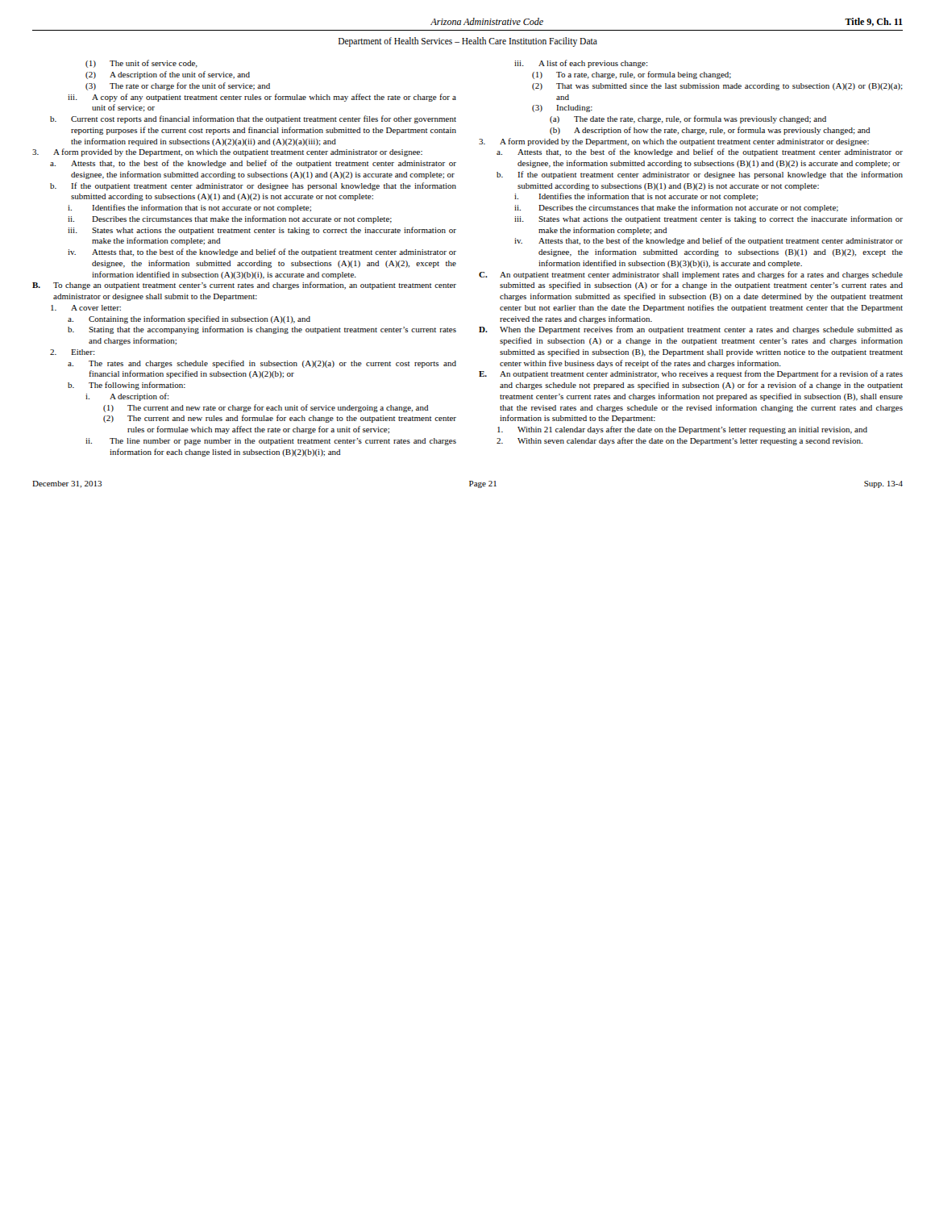Arizona Administrative Code
Title 9, Ch. 11
Department of Health Services – Health Care Institution Facility Data
(1)
The unit of service code,
(2)
A description of the unit of service, and
(3)
The rate or charge for the unit of service; and
iii.
A copy of any outpatient treatment center rules or formulae which may affect the rate or charge for a unit of service; or
b.
Current cost reports and financial information that the outpatient treatment center files for other government reporting purposes if the current cost reports and financial information submitted to the Department contain the information required in subsections (A)(2)(a)(ii) and (A)(2)(a)(iii); and
3.
A form provided by the Department, on which the outpatient treatment center administrator or designee:
a.
Attests that, to the best of the knowledge and belief of the outpatient treatment center administrator or designee, the information submitted according to subsections (A)(1) and (A)(2) is accurate and complete; or
b.
If the outpatient treatment center administrator or designee has personal knowledge that the information submitted according to subsections (A)(1) and (A)(2) is not accurate or not complete:
i.
Identifies the information that is not accurate or not complete;
ii.
Describes the circumstances that make the information not accurate or not complete;
iii.
States what actions the outpatient treatment center is taking to correct the inaccurate information or make the information complete; and
iv.
Attests that, to the best of the knowledge and belief of the outpatient treatment center administrator or designee, the information submitted according to subsections (A)(1) and (A)(2), except the information identified in subsection (A)(3)(b)(i), is accurate and complete.
B.
To change an outpatient treatment center’s current rates and charges information, an outpatient treatment center administrator or designee shall submit to the Department:
1.
A cover letter:
a.
Containing the information specified in subsection (A)(1), and
b.
Stating that the accompanying information is changing the outpatient treatment center’s current rates and charges information;
2.
Either:
a.
The rates and charges schedule specified in subsection (A)(2)(a) or the current cost reports and financial information specified in subsection (A)(2)(b); or
b.
The following information:
i.
A description of:
(1)
The current and new rate or charge for each unit of service undergoing a change, and
(2)
The current and new rules and formulae for each change to the outpatient treatment center rules or formulae which may affect the rate or charge for a unit of service;
ii.
The line number or page number in the outpatient treatment center’s current rates and charges information for each change listed in subsection (B)(2)(b)(i); and
iii.
A list of each previous change:
(1)
To a rate, charge, rule, or formula being changed;
(2)
That was submitted since the last submission made according to subsection (A)(2) or (B)(2)(a); and
(3)
Including:
(a)
The date the rate, charge, rule, or formula was previously changed; and
(b)
A description of how the rate, charge, rule, or formula was previously changed; and
3.
A form provided by the Department, on which the outpatient treatment center administrator or designee:
a.
Attests that, to the best of the knowledge and belief of the outpatient treatment center administrator or designee, the information submitted according to subsections (B)(1) and (B)(2) is accurate and complete; or
b.
If the outpatient treatment center administrator or designee has personal knowledge that the information submitted according to subsections (B)(1) and (B)(2) is not accurate or not complete:
i.
Identifies the information that is not accurate or not complete;
ii.
Describes the circumstances that make the information not accurate or not complete;
iii.
States what actions the outpatient treatment center is taking to correct the inaccurate information or make the information complete; and
iv.
Attests that, to the best of the knowledge and belief of the outpatient treatment center administrator or designee, the information submitted according to subsections (B)(1) and (B)(2), except the information identified in subsection (B)(3)(b)(i), is accurate and complete.
C.
An outpatient treatment center administrator shall implement rates and charges for a rates and charges schedule submitted as specified in subsection (A) or for a change in the outpatient treatment center’s current rates and charges information submitted as specified in subsection (B) on a date determined by the outpatient treatment center but not earlier than the date the Department notifies the outpatient treatment center that the Department received the rates and charges information.
D.
When the Department receives from an outpatient treatment center a rates and charges schedule submitted as specified in subsection (A) or a change in the outpatient treatment center’s rates and charges information submitted as specified in subsection (B), the Department shall provide written notice to the outpatient treatment center within five business days of receipt of the rates and charges information.
E.
An outpatient treatment center administrator, who receives a request from the Department for a revision of a rates and charges schedule not prepared as specified in subsection (A) or for a revision of a change in the outpatient treatment center’s current rates and charges information not prepared as specified in subsection (B), shall ensure that the revised rates and charges schedule or the revised information changing the current rates and charges information is submitted to the Department:
1.
Within 21 calendar days after the date on the Department’s letter requesting an initial revision, and
2.
Within seven calendar days after the date on the Department’s letter requesting a second revision.
December 31, 2013
Page 21
Supp. 13-4